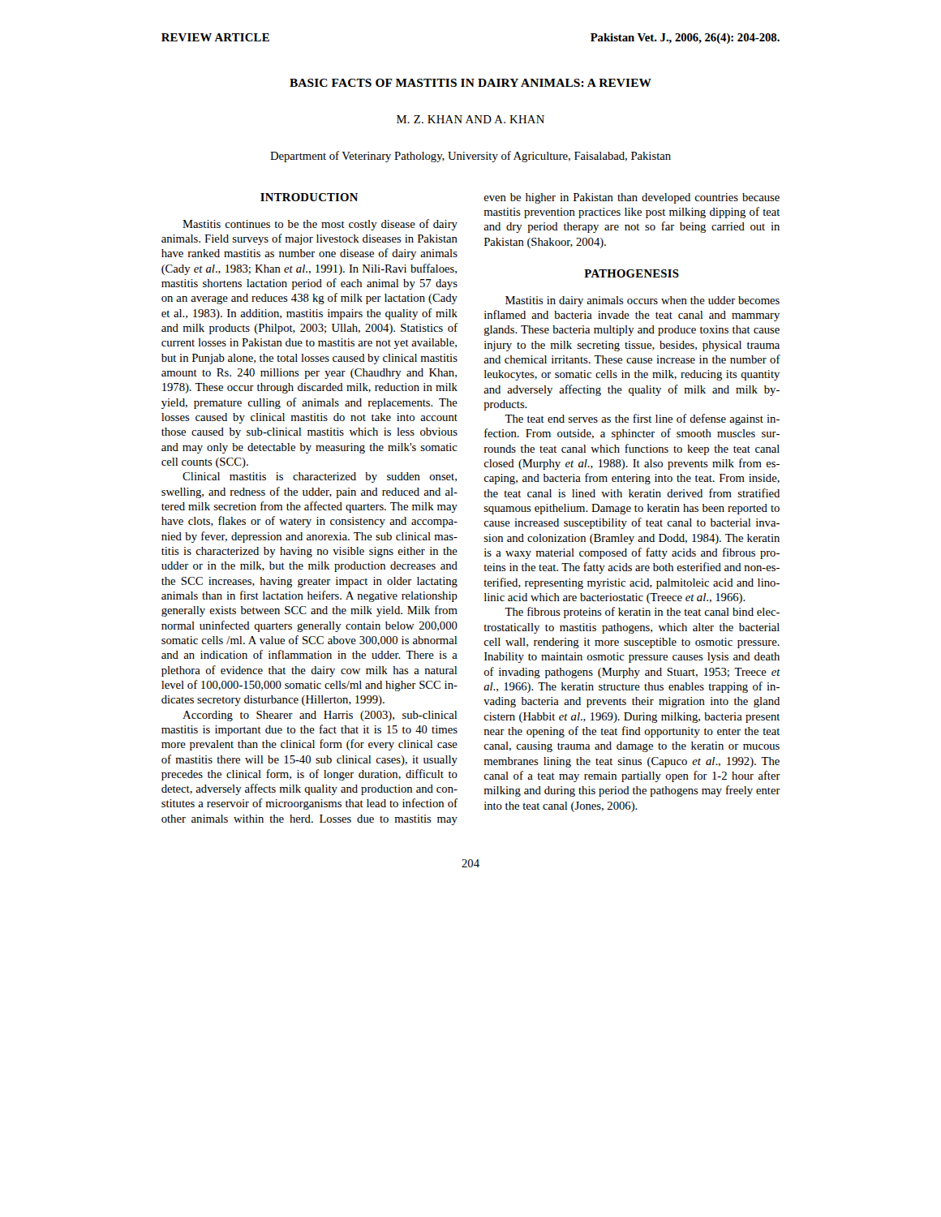REVIEW ARTICLE Pakistan Vet. J., 2006, 26(4): 204-208.
Basic Facts of Mastitis in Dairy Animals: A Review
M. Z. Khan and A. Khan
Department of Veterinary Pathology, University of Agriculture, Faisalabad, Pakistan
Introduction
Mastitis continues to be the most costly disease of dairy animals. Field surveys of major livestock diseases in Pakistan have ranked mastitis as number one disease of dairy animals (Cady et al., 1983; Khan et al., 1991). In Nili-Ravi buffaloes, mastitis shortens lactation period of each animal by 57 days on an average and reduces 438 kg of milk per lactation (Cady et al., 1983). In addition, mastitis impairs the quality of milk and milk products (Philpot, 2003; Ullah, 2004). Statistics of current losses in Pakistan due to mastitis are not yet available, but in Punjab alone, the total losses caused by clinical mastitis amount to Rs. 240 millions per year (Chaudhry and Khan, 1978). These occur through discarded milk, reduction in milk yield, premature culling of animals and replacements. The losses caused by clinical mastitis do not take into account those caused by sub-clinical mastitis which is less obvious and may only be detectable by measuring the milk's somatic cell counts (SCC).
Clinical mastitis is characterized by sudden onset, swelling, and redness of the udder, pain and reduced and altered milk secretion from the affected quarters. The milk may have clots, flakes or of watery in consistency and accompanied by fever, depression and anorexia. The sub clinical mastitis is characterized by having no visible signs either in the udder or in the milk, but the milk production decreases and the SCC increases, having greater impact in older lactating animals than in first lactation heifers. A negative relationship generally exists between SCC and the milk yield. Milk from normal uninfected quarters generally contain below 200,000 somatic cells /ml. A value of SCC above 300,000 is abnormal and an indication of inflammation in the udder. There is a plethora of evidence that the dairy cow milk has a natural level of 100,000-150,000 somatic cells/ml and higher SCC indicates secretory disturbance (Hillerton, 1999).
According to Shearer and Harris (2003), sub-clinical mastitis is important due to the fact that it is 15 to 40 times more prevalent than the clinical form (for every clinical case of mastitis there will be 15-40 sub clinical cases), it usually precedes the clinical form, is of longer duration, difficult to detect, adversely affects milk quality and production and constitutes a reservoir of microorganisms that lead to infection of other animals within the herd. Losses due to mastitis may even be higher in Pakistan than developed countries because mastitis prevention practices like post milking dipping of teat and dry period therapy are not so far being carried out in Pakistan (Shakoor, 2004).
Pathogenesis
Mastitis in dairy animals occurs when the udder becomes inflamed and bacteria invade the teat canal and mammary glands. These bacteria multiply and produce toxins that cause injury to the milk secreting tissue, besides, physical trauma and chemical irritants. These cause increase in the number of leukocytes, or somatic cells in the milk, reducing its quantity and adversely affecting the quality of milk and milk by-products.
The teat end serves as the first line of defense against infection. From outside, a sphincter of smooth muscles surrounds the teat canal which functions to keep the teat canal closed (Murphy et al., 1988). It also prevents milk from escaping, and bacteria from entering into the teat. From inside, the teat canal is lined with keratin derived from stratified squamous epithelium. Damage to keratin has been reported to cause increased susceptibility of teat canal to bacterial invasion and colonization (Bramley and Dodd, 1984). The keratin is a waxy material composed of fatty acids and fibrous proteins in the teat. The fatty acids are both esterified and non-esterified, representing myristic acid, palmitoleic acid and linolinic acid which are bacteriostatic (Treece et al., 1966).
The fibrous proteins of keratin in the teat canal bind electrostatically to mastitis pathogens, which alter the bacterial cell wall, rendering it more susceptible to osmotic pressure. Inability to maintain osmotic pressure causes lysis and death of invading pathogens (Murphy and Stuart, 1953; Treece et al., 1966). The keratin structure thus enables trapping of invading bacteria and prevents their migration into the gland cistern (Habbit et al., 1969). During milking, bacteria present near the opening of the teat find opportunity to enter the teat canal, causing trauma and damage to the keratin or mucous membranes lining the teat sinus (Capuco et al., 1992). The canal of a teat may remain partially open for 1-2 hour after milking and during this period the pathogens may freely enter into the teat canal (Jones, 2006).
204